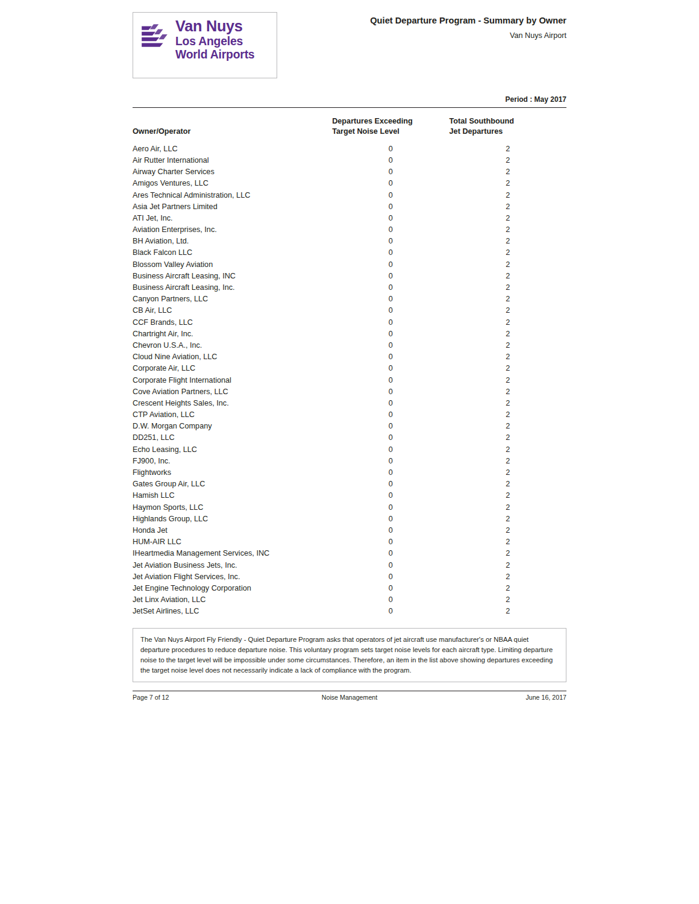Van Nuys
Los Angeles
World Airports
Quiet Departure Program - Summary by Owner
Van Nuys Airport
Period : May 2017
| Owner/Operator | Departures Exceeding Target Noise Level | Total Southbound Jet Departures |
| --- | --- | --- |
| Aero Air, LLC | 0 | 2 |
| Air Rutter International | 0 | 2 |
| Airway Charter Services | 0 | 2 |
| Amigos Ventures, LLC | 0 | 2 |
| Ares Technical Administration, LLC | 0 | 2 |
| Asia Jet Partners Limited | 0 | 2 |
| ATI Jet, Inc. | 0 | 2 |
| Aviation Enterprises, Inc. | 0 | 2 |
| BH Aviation, Ltd. | 0 | 2 |
| Black Falcon LLC | 0 | 2 |
| Blossom Valley Aviation | 0 | 2 |
| Business Aircraft Leasing, INC | 0 | 2 |
| Business Aircraft Leasing, Inc. | 0 | 2 |
| Canyon Partners, LLC | 0 | 2 |
| CB Air, LLC | 0 | 2 |
| CCF Brands, LLC | 0 | 2 |
| Chartright Air, Inc. | 0 | 2 |
| Chevron U.S.A., Inc. | 0 | 2 |
| Cloud Nine Aviation, LLC | 0 | 2 |
| Corporate Air, LLC | 0 | 2 |
| Corporate Flight International | 0 | 2 |
| Cove Aviation Partners, LLC | 0 | 2 |
| Crescent Heights Sales, Inc. | 0 | 2 |
| CTP Aviation, LLC | 0 | 2 |
| D.W. Morgan Company | 0 | 2 |
| DD251, LLC | 0 | 2 |
| Echo Leasing, LLC | 0 | 2 |
| FJ900, Inc. | 0 | 2 |
| Flightworks | 0 | 2 |
| Gates Group Air, LLC | 0 | 2 |
| Hamish LLC | 0 | 2 |
| Haymon Sports, LLC | 0 | 2 |
| Highlands Group, LLC | 0 | 2 |
| Honda Jet | 0 | 2 |
| HUM-AIR LLC | 0 | 2 |
| IHeartmedia Management Services, INC | 0 | 2 |
| Jet Aviation Business Jets, Inc. | 0 | 2 |
| Jet Aviation Flight Services, Inc. | 0 | 2 |
| Jet Engine Technology Corporation | 0 | 2 |
| Jet Linx Aviation, LLC | 0 | 2 |
| JetSet Airlines, LLC | 0 | 2 |
The Van Nuys Airport Fly Friendly - Quiet Departure Program asks that operators of jet aircraft use manufacturer's or NBAA quiet departure procedures to reduce departure noise. This voluntary program sets target noise levels for each aircraft type. Limiting departure noise to the target level will be impossible under some circumstances. Therefore, an item in the list above showing departures exceeding the target noise level does not necessarily indicate a lack of compliance with the program.
Page 7 of 12
Noise Management
June 16, 2017